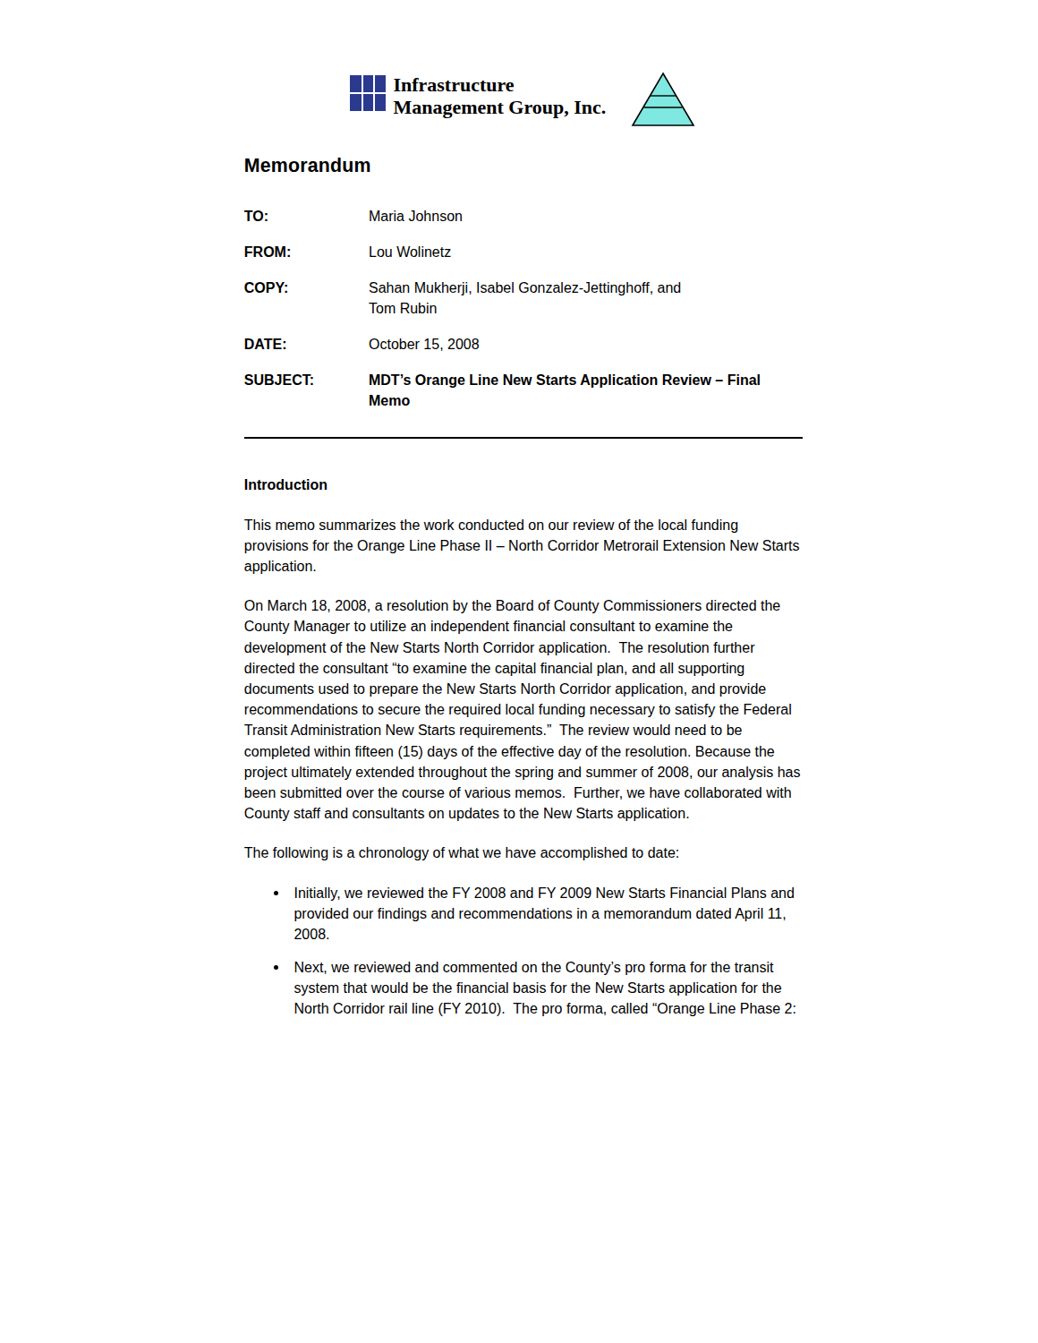Infrastructure
Management Group, Inc.
Memorandum
| TO: | Maria Johnson |
| FROM: | Lou Wolinetz |
| COPY: | Sahan Mukherji, Isabel Gonzalez-Jettinghoff, and Tom Rubin |
| DATE: | October 15, 2008 |
| SUBJECT: | MDT’s Orange Line New Starts Application Review – Final Memo |
Introduction
This memo summarizes the work conducted on our review of the local funding provisions for the Orange Line Phase II – North Corridor Metrorail Extension New Starts application.
On March 18, 2008, a resolution by the Board of County Commissioners directed the County Manager to utilize an independent financial consultant to examine the development of the New Starts North Corridor application. The resolution further directed the consultant “to examine the capital financial plan, and all supporting documents used to prepare the New Starts North Corridor application, and provide recommendations to secure the required local funding necessary to satisfy the Federal Transit Administration New Starts requirements.” The review would need to be completed within fifteen (15) days of the effective day of the resolution. Because the project ultimately extended throughout the spring and summer of 2008, our analysis has been submitted over the course of various memos. Further, we have collaborated with County staff and consultants on updates to the New Starts application.
The following is a chronology of what we have accomplished to date:
Initially, we reviewed the FY 2008 and FY 2009 New Starts Financial Plans and provided our findings and recommendations in a memorandum dated April 11, 2008.
Next, we reviewed and commented on the County’s pro forma for the transit system that would be the financial basis for the New Starts application for the North Corridor rail line (FY 2010). The pro forma, called “Orange Line Phase 2: